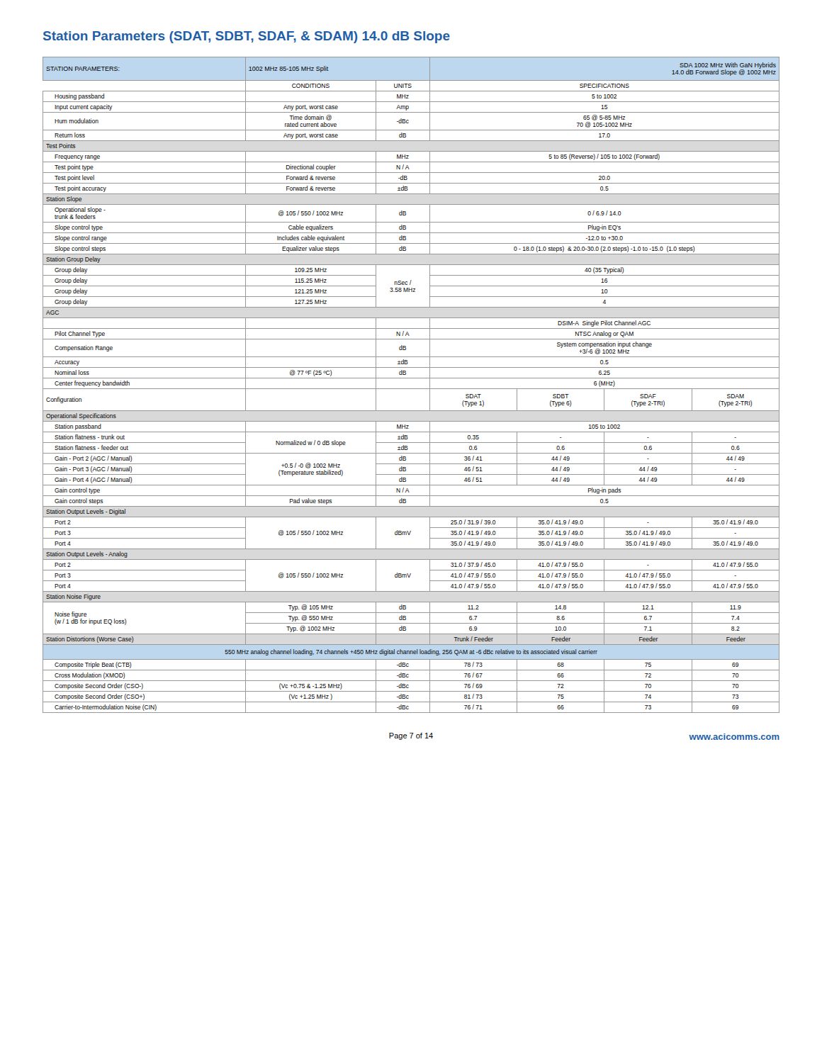Station Parameters (SDAT, SDBT, SDAF, & SDAM) 14.0 dB Slope
| STATION PARAMETERS: | 1002 MHz 85-105 MHz Split | SDA 1002 MHz With GaN Hybrids 14.0 dB Forward Slope @ 1002 MHz |
| | CONDITIONS | UNITS | SPECIFICATIONS |
| Housing passband | | MHz | 5 to 1002 |
| Input current capacity | Any port, worst case | Amp | 15 |
| Hum modulation | Time domain @ rated current above | -dBc | 65 @ 5-85 MHz 70 @ 105-1002 MHz |
| Return loss | Any port, worst case | dB | 17.0 |
| Test Points |
| Frequency range | | MHz | 5 to 85 (Reverse) / 105 to 1002 (Forward) |
| Test point type | Directional coupler | N / A | |
| Test point level | Forward & reverse | -dB | 20.0 |
| Test point accuracy | Forward & reverse | ±dB | 0.5 |
| Station Slope |
| Operational slope - trunk & feeders | @ 105 / 550 / 1002 MHz | dB | 0 / 6.9 / 14.0 |
| Slope control type | Cable equalizers | dB | Plug-in EQ's |
| Slope control range | Includes cable equivalent | dB | -12.0 to +30.0 |
| Slope control steps | Equalizer value steps | dB | 0 - 18.0 (1.0 steps) & 20.0-30.0 (2.0 steps) -1.0 to -15.0 (1.0 steps) |
| Station Group Delay |
| Group delay | 109.25 MHz | nSec / 3.58 MHz | 40 (35 Typical) |
| Group delay | 115.25 MHz | 16 |
| Group delay | 121.25 MHz | 10 |
| Group delay | 127.25 MHz | 4 |
| AGC |
| | | | DSIM-A Single Pilot Channel AGC |
| Pilot Channel Type | | N / A | NTSC Analog or QAM |
| Compensation Range | | dB | System compensation input change +3/-6 @ 1002 MHz |
| Accuracy | | ±dB | 0.5 |
| Nominal loss | @ 77 ºF (25 ºC) | dB | 6.25 |
| Center frequency bandwidth | | | 6 (MHz) |
| Configuration | | | SDAT (Type 1) | SDBT (Type 6) | SDAF (Type 2-TRI) | SDAM (Type 2-TRI) |
| Operational Specifications |
| Station passband | | MHz | 105 to 1002 |
| Station flatness - trunk out | Normalized w / 0 dB slope | ±dB | 0.35 | - | - | - |
| Station flatness - feeder out | ±dB | 0.6 | 0.6 | 0.6 | 0.6 |
| Gain - Port 2 (AGC / Manual) | +0.5 / -0 @ 1002 MHz (Temperature stabilized) | dB | 36 / 41 | 44 / 49 | - | 44 / 49 |
| Gain - Port 3 (AGC / Manual) | dB | 46 / 51 | 44 / 49 | 44 / 49 | - |
| Gain - Port 4 (AGC / Manual) | dB | 46 / 51 | 44 / 49 | 44 / 49 | 44 / 49 |
| Gain control type | | N / A | Plug-in pads |
| Gain control steps | Pad value steps | dB | 0.5 |
| Station Output Levels - Digital |
| Port 2 | @ 105 / 550 / 1002 MHz | dBmV | 25.0 / 31.9 / 39.0 | 35.0 / 41.9 / 49.0 | - | 35.0 / 41.9 / 49.0 |
| Port 3 | 35.0 / 41.9 / 49.0 | 35.0 / 41.9 / 49.0 | 35.0 / 41.9 / 49.0 | - |
| Port 4 | 35.0 / 41.9 / 49.0 | 35.0 / 41.9 / 49.0 | 35.0 / 41.9 / 49.0 | 35.0 / 41.9 / 49.0 |
| Station Output Levels - Analog |
| Port 2 | @ 105 / 550 / 1002 MHz | dBmV | 31.0 / 37.9 / 45.0 | 41.0 / 47.9 / 55.0 | - | 41.0 / 47.9 / 55.0 |
| Port 3 | 41.0 / 47.9 / 55.0 | 41.0 / 47.9 / 55.0 | 41.0 / 47.9 / 55.0 | - |
| Port 4 | 41.0 / 47.9 / 55.0 | 41.0 / 47.9 / 55.0 | 41.0 / 47.9 / 55.0 | 41.0 / 47.9 / 55.0 |
| Station Noise Figure |
| Noise figure (w / 1 dB for input EQ loss) | Typ. @ 105 MHz | dB | 11.2 | 14.8 | 12.1 | 11.9 |
| Typ. @ 550 MHz | dB | 6.7 | 8.6 | 6.7 | 7.4 |
| Typ. @ 1002 MHz | dB | 6.9 | 10.0 | 7.1 | 8.2 |
| Station Distortions (Worse Case) | | | Trunk / Feeder | Feeder | Feeder | Feeder |
| 550 MHz analog channel loading, 74 channels +450 MHz digital channel loading, 256 QAM at -6 dBc relative to its associated visual carrierr |
| Composite Triple Beat (CTB) | | -dBc | 78 / 73 | 68 | 75 | 69 |
| Cross Modulation (XMOD) | | -dBc | 76 / 67 | 66 | 72 | 70 |
| Composite Second Order (CSO-) | (Vc +0.75 & -1.25 MHz) | -dBc | 76 / 69 | 72 | 70 | 70 |
| Composite Second Order (CSO+) | (Vc +1.25 MHz ) | -dBc | 81 / 73 | 75 | 74 | 73 |
| Carrier-to-Intermodulation Noise (CIN) | | -dBc | 76 / 71 | 66 | 73 | 69 |
Page 7 of 14 www.acicomms.com